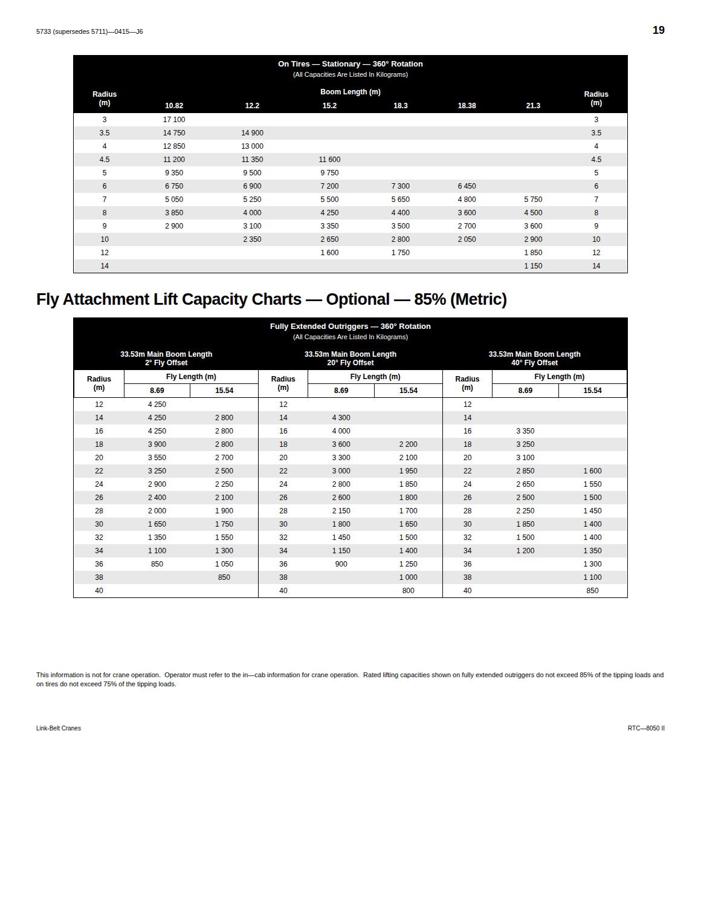5733 (supersedes 5711)—0415—J6
19
On Tires — Stationary — 360° Rotation
(All Capacities Are Listed In Kilograms)
| Radius (m) | Boom Length (m) | Radius (m) |
| --- | --- | --- |
| 10.82 | 12.2 | 15.2 | 18.3 | 18.38 | 21.3 |
| 3 | 17 100 | | | | | | 3 |
| 3.5 | 14 750 | 14 900 | | | | | 3.5 |
| 4 | 12 850 | 13 000 | | | | | 4 |
| 4.5 | 11 200 | 11 350 | 11 600 | | | | 4.5 |
| 5 | 9 350 | 9 500 | 9 750 | | | | 5 |
| 6 | 6 750 | 6 900 | 7 200 | 7 300 | 6 450 | | 6 |
| 7 | 5 050 | 5 250 | 5 500 | 5 650 | 4 800 | 5 750 | 7 |
| 8 | 3 850 | 4 000 | 4 250 | 4 400 | 3 600 | 4 500 | 8 |
| 9 | 2 900 | 3 100 | 3 350 | 3 500 | 2 700 | 3 600 | 9 |
| 10 | | 2 350 | 2 650 | 2 800 | 2 050 | 2 900 | 10 |
| 12 | | | 1 600 | 1 750 | | 1 850 | 12 |
| 14 | | | | | | 1 150 | 14 |
Fly Attachment Lift Capacity Charts — Optional — 85% (Metric)
Fully Extended Outriggers — 360° Rotation
(All Capacities Are Listed In Kilograms)
| 33.53m Main Boom Length 2° Fly Offset | 33.53m Main Boom Length 20° Fly Offset | 33.53m Main Boom Length 40° Fly Offset |
| --- | --- | --- |
| Radius (m) | Fly Length (m) | Radius (m) | Fly Length (m) | Radius (m) | Fly Length (m) |
| 8.69 | 15.54 | 8.69 | 15.54 | 8.69 | 15.54 |
| 12 | 4 250 | | 12 | | | 12 | | |
| 14 | 4 250 | 2 800 | 14 | 4 300 | | 14 | | |
| 16 | 4 250 | 2 800 | 16 | 4 000 | | 16 | 3 350 | |
| 18 | 3 900 | 2 800 | 18 | 3 600 | 2 200 | 18 | 3 250 | |
| 20 | 3 550 | 2 700 | 20 | 3 300 | 2 100 | 20 | 3 100 | |
| 22 | 3 250 | 2 500 | 22 | 3 000 | 1 950 | 22 | 2 850 | 1 600 |
| 24 | 2 900 | 2 250 | 24 | 2 800 | 1 850 | 24 | 2 650 | 1 550 |
| 26 | 2 400 | 2 100 | 26 | 2 600 | 1 800 | 26 | 2 500 | 1 500 |
| 28 | 2 000 | 1 900 | 28 | 2 150 | 1 700 | 28 | 2 250 | 1 450 |
| 30 | 1 650 | 1 750 | 30 | 1 800 | 1 650 | 30 | 1 850 | 1 400 |
| 32 | 1 350 | 1 550 | 32 | 1 450 | 1 500 | 32 | 1 500 | 1 400 |
| 34 | 1 100 | 1 300 | 34 | 1 150 | 1 400 | 34 | 1 200 | 1 350 |
| 36 | 850 | 1 050 | 36 | 900 | 1 250 | 36 | | 1 300 |
| 38 | | 850 | 38 | | 1 000 | 38 | | 1 100 |
| 40 | | | 40 | | 800 | 40 | | 850 |
This information is not for crane operation. Operator must refer to the in—cab information for crane operation. Rated lifting capacities shown on fully extended outriggers do not exceed 85% of the tipping loads and on tires do not exceed 75% of the tipping loads.
Link-Belt Cranes
RTC—8050 II